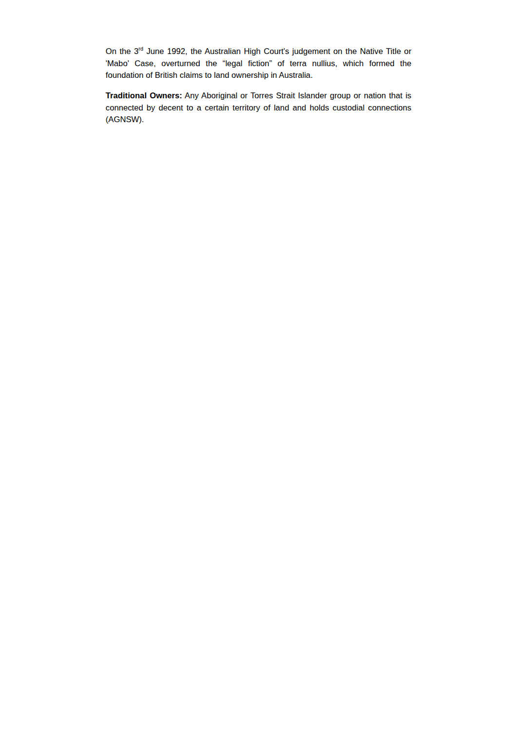On the 3rd June 1992, the Australian High Court's judgement on the Native Title or 'Mabo' Case, overturned the “legal fiction” of terra nullius, which formed the foundation of British claims to land ownership in Australia.
Traditional Owners: Any Aboriginal or Torres Strait Islander group or nation that is connected by decent to a certain territory of land and holds custodial connections (AGNSW).